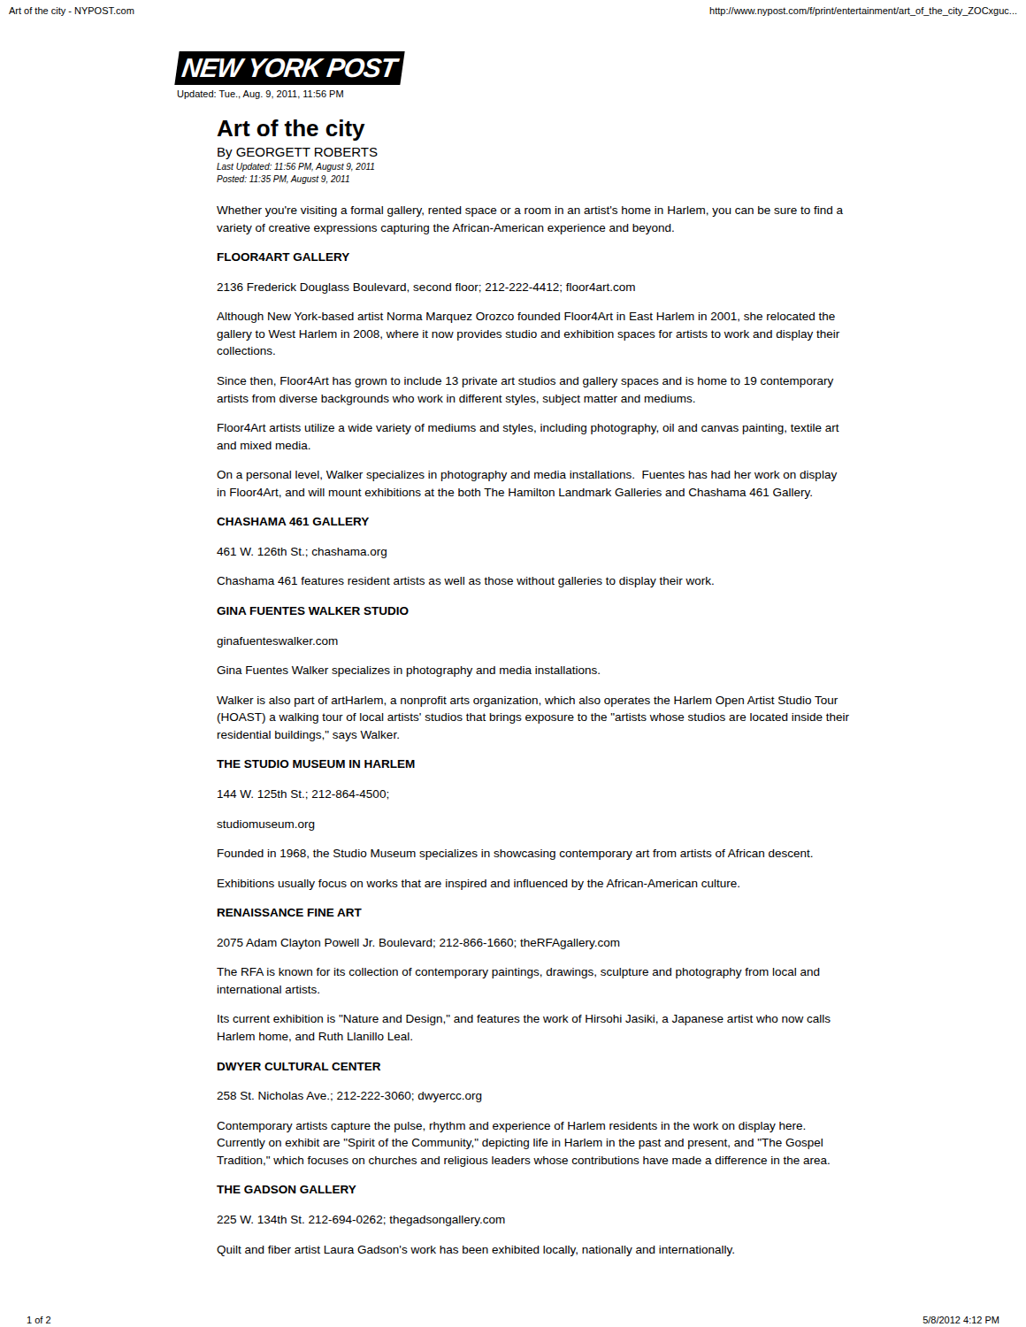Art of the city - NYPOST.com http://www.nypost.com/f/print/entertainment/art_of_the_city_ZOCxguc...
NEW YORK POST
Updated: Tue., Aug. 9, 2011, 11:56 PM
Art of the city
By GEORGETT ROBERTS
Last Updated: 11:56 PM, August 9, 2011
Posted: 11:35 PM, August 9, 2011
Whether you're visiting a formal gallery, rented space or a room in an artist's home in Harlem, you can be sure to find a variety of creative expressions capturing the African-American experience and beyond.
Floor4Art Gallery
2136 Frederick Douglass Boulevard, second floor; 212-222-4412; floor4art.com
Although New York-based artist Norma Marquez Orozco founded Floor4Art in East Harlem in 2001, she relocated the gallery to West Harlem in 2008, where it now provides studio and exhibition spaces for artists to work and display their collections.
Since then, Floor4Art has grown to include 13 private art studios and gallery spaces and is home to 19 contemporary artists from diverse backgrounds who work in different styles, subject matter and mediums.
Floor4Art artists utilize a wide variety of mediums and styles, including photography, oil and canvas painting, textile art and mixed media.
On a personal level, Walker specializes in photography and media installations. Fuentes has had her work on display in Floor4Art, and will mount exhibitions at the both The Hamilton Landmark Galleries and Chashama 461 Gallery.
Chashama 461 Gallery
461 W. 126th St.; chashama.org
Chashama 461 features resident artists as well as those without galleries to display their work.
Gina Fuentes Walker Studio
ginafuenteswalker.com
Gina Fuentes Walker specializes in photography and media installations.
Walker is also part of artHarlem, a nonprofit arts organization, which also operates the Harlem Open Artist Studio Tour (HOAST) a walking tour of local artists' studios that brings exposure to the "artists whose studios are located inside their residential buildings," says Walker.
The Studio Museum in Harlem
144 W. 125th St.; 212-864-4500;
studiomuseum.org
Founded in 1968, the Studio Museum specializes in showcasing contemporary art from artists of African descent.
Exhibitions usually focus on works that are inspired and influenced by the African-American culture.
Renaissance Fine Art
2075 Adam Clayton Powell Jr. Boulevard; 212-866-1660; theRFAgallery.com
The RFA is known for its collection of contemporary paintings, drawings, sculpture and photography from local and international artists.
Its current exhibition is "Nature and Design," and features the work of Hirsohi Jasiki, a Japanese artist who now calls Harlem home, and Ruth Llanillo Leal.
Dwyer Cultural Center
258 St. Nicholas Ave.; 212-222-3060; dwyercc.org
Contemporary artists capture the pulse, rhythm and experience of Harlem residents in the work on display here. Currently on exhibit are "Spirit of the Community," depicting life in Harlem in the past and present, and "The Gospel Tradition," which focuses on churches and religious leaders whose contributions have made a difference in the area.
The Gadson Gallery
225 W. 134th St. 212-694-0262; thegadsongallery.com
Quilt and fiber artist Laura Gadson's work has been exhibited locally, nationally and internationally.
1 of 2 5/8/2012 4:12 PM